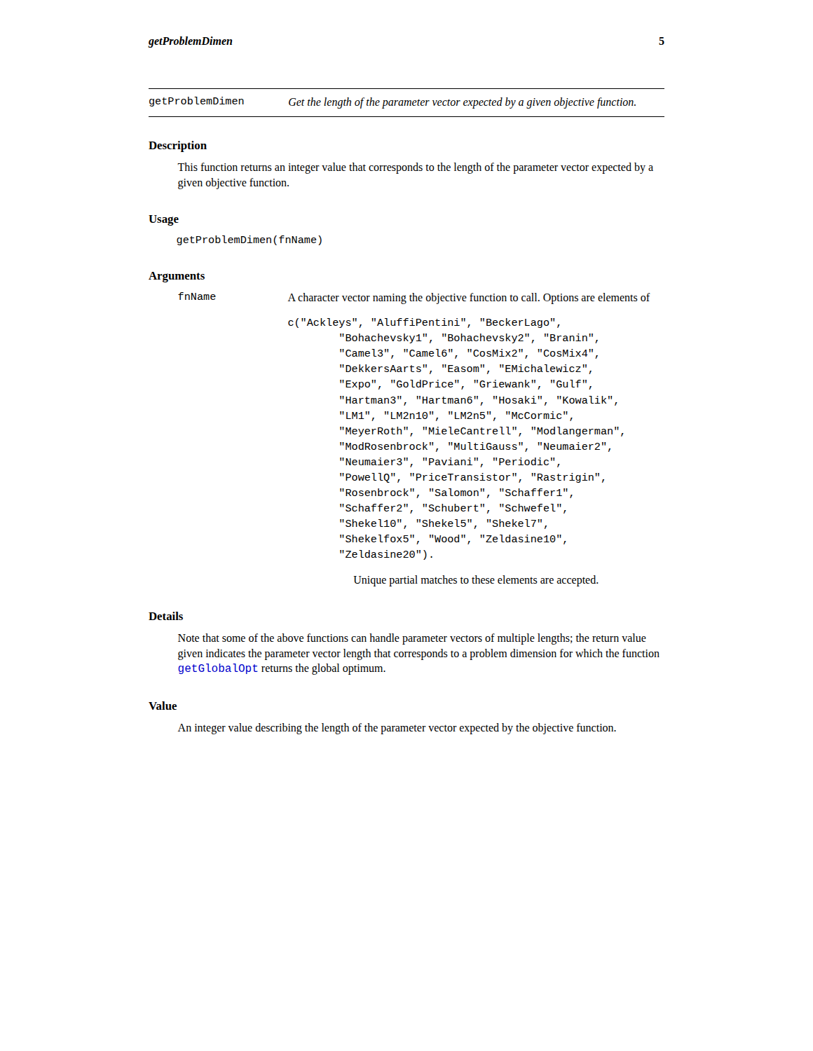getProblemDimen 5
getProblemDimen
Get the length of the parameter vector expected by a given objective function.
Description
This function returns an integer value that corresponds to the length of the parameter vector expected by a given objective function.
Usage
getProblemDimen(fnName)
Arguments
fnName
A character vector naming the objective function to call. Options are elements of
c("Ackleys", "AluffiPentini", "BeckerLago", "Bohachevsky1", "Bohachevsky2", "Branin", "Camel3", "Camel6", "CosMix2", "CosMix4", "DekkersAarts", "Easom", "EMichalewicz", "Expo", "GoldPrice", "Griewank", "Gulf", "Hartman3", "Hartman6", "Hosaki", "Kowalik", "LM1", "LM2n10", "LM2n5", "McCormic", "MeyerRoth", "MieleCantrell", "Modlangerman", "ModRosenbrock", "MultiGauss", "Neumaier2", "Neumaier3", "Paviani", "Periodic", "PowellQ", "PriceTransistor", "Rastrigin", "Rosenbrock", "Salomon", "Schaffer1", "Schaffer2", "Schubert", "Schwefel", "Shekel10", "Shekel5", "Shekel7", "Shekelfox5", "Wood", "Zeldasine10", "Zeldasine20").
Unique partial matches to these elements are accepted.
Details
Note that some of the above functions can handle parameter vectors of multiple lengths; the return value given indicates the parameter vector length that corresponds to a problem dimension for which the function getGlobalOpt returns the global optimum.
Value
An integer value describing the length of the parameter vector expected by the objective function.